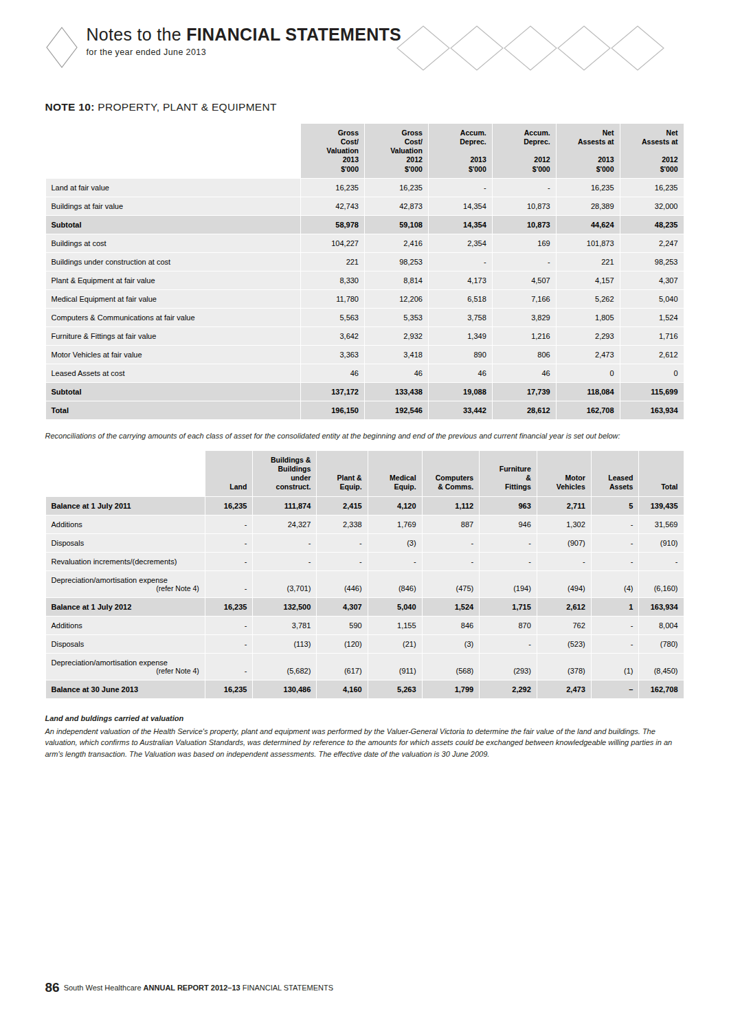Notes to the FINANCIAL STATEMENTS
for the year ended June 2013
NOTE 10: PROPERTY, PLANT & EQUIPMENT
| | Gross Cost/ Valuation 2013 $'000 | Gross Cost/ Valuation 2012 $'000 | Accum. Deprec. 2013 $'000 | Accum. Deprec. 2012 $'000 | Net Assests at 2013 $'000 | Net Assests at 2012 $'000 |
| --- | --- | --- | --- | --- | --- | --- |
| Land at fair value | 16,235 | 16,235 | - | - | 16,235 | 16,235 |
| Buildings at fair value | 42,743 | 42,873 | 14,354 | 10,873 | 28,389 | 32,000 |
| Subtotal | 58,978 | 59,108 | 14,354 | 10,873 | 44,624 | 48,235 |
| Buildings at cost | 104,227 | 2,416 | 2,354 | 169 | 101,873 | 2,247 |
| Buildings under construction at cost | 221 | 98,253 | - | - | 221 | 98,253 |
| Plant & Equipment at fair value | 8,330 | 8,814 | 4,173 | 4,507 | 4,157 | 4,307 |
| Medical Equipment at fair value | 11,780 | 12,206 | 6,518 | 7,166 | 5,262 | 5,040 |
| Computers & Communications at fair value | 5,563 | 5,353 | 3,758 | 3,829 | 1,805 | 1,524 |
| Furniture & Fittings at fair value | 3,642 | 2,932 | 1,349 | 1,216 | 2,293 | 1,716 |
| Motor Vehicles at fair value | 3,363 | 3,418 | 890 | 806 | 2,473 | 2,612 |
| Leased Assets at cost | 46 | 46 | 46 | 46 | 0 | 0 |
| Subtotal | 137,172 | 133,438 | 19,088 | 17,739 | 118,084 | 115,699 |
| Total | 196,150 | 192,546 | 33,442 | 28,612 | 162,708 | 163,934 |
Reconciliations of the carrying amounts of each class of asset for the consolidated entity at the beginning and end of the previous and current financial year is set out below:
| | Land | Buildings & Buildings under construct. | Plant & Equip. | Medical Equip. | Computers & Comms. | Furniture & Fittings | Motor Vehicles | Leased Assets | Total |
| --- | --- | --- | --- | --- | --- | --- | --- | --- | --- |
| Balance at 1 July 2011 | 16,235 | 111,874 | 2,415 | 4,120 | 1,112 | 963 | 2,711 | 5 | 139,435 |
| Additions | - | 24,327 | 2,338 | 1,769 | 887 | 946 | 1,302 | - | 31,569 |
| Disposals | - | - | - | (3) | - | - | (907) | - | (910) |
| Revaluation increments/(decrements) | - | - | - | - | - | - | - | - | - |
| Depreciation/amortisation expense (refer Note 4) | - | (3,701) | (446) | (846) | (475) | (194) | (494) | (4) | (6,160) |
| Balance at 1 July 2012 | 16,235 | 132,500 | 4,307 | 5,040 | 1,524 | 1,715 | 2,612 | 1 | 163,934 |
| Additions | - | 3,781 | 590 | 1,155 | 846 | 870 | 762 | - | 8,004 |
| Disposals | - | (113) | (120) | (21) | (3) | - | (523) | - | (780) |
| Depreciation/amortisation expense (refer Note 4) | - | (5,682) | (617) | (911) | (568) | (293) | (378) | (1) | (8,450) |
| Balance at 30 June 2013 | 16,235 | 130,486 | 4,160 | 5,263 | 1,799 | 2,292 | 2,473 | – | 162,708 |
Land and buldings carried at valuation
An independent valuation of the Health Service's property, plant and equipment was performed by the Valuer-General Victoria to determine the fair value of the land and buildings. The valuation, which confirms to Australian Valuation Standards, was determined by reference to the amounts for which assets could be exchanged between knowledgeable willing parties in an arm's length transaction. The Valuation was based on independent assessments. The effective date of the valuation is 30 June 2009.
86 South West Healthcare ANNUAL REPORT 2012–13 FINANCIAL STATEMENTS